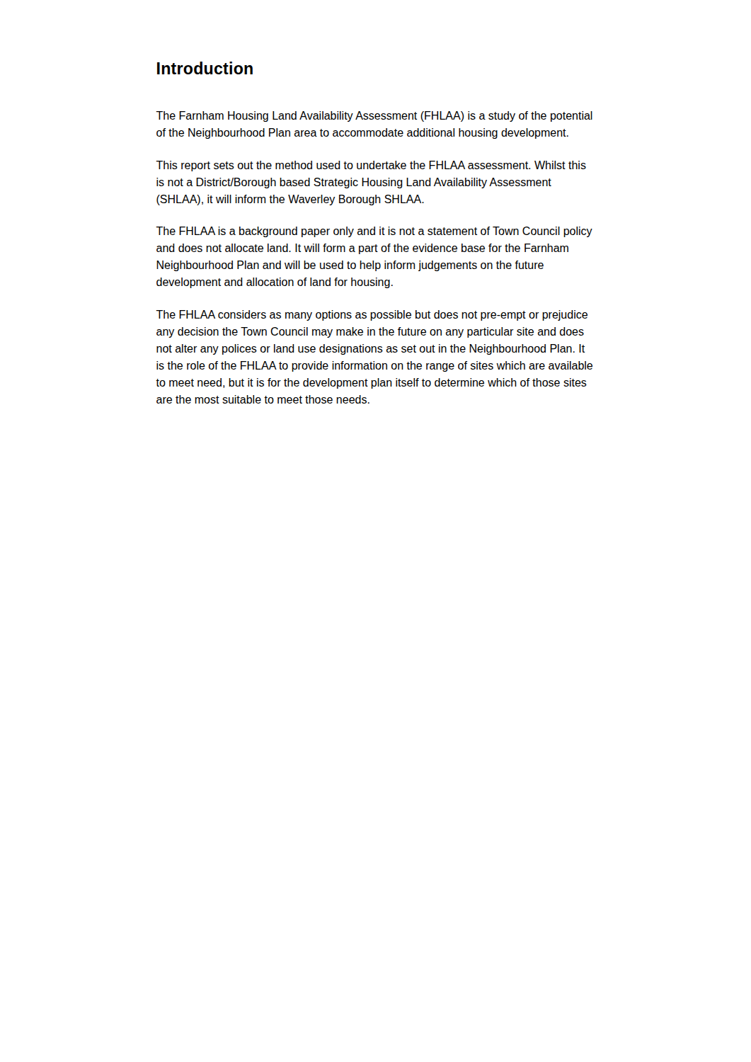Introduction
The Farnham Housing Land Availability Assessment (FHLAA) is a study of the potential of the Neighbourhood Plan area to accommodate additional housing development.
This report sets out the method used to undertake the FHLAA assessment. Whilst this is not a District/Borough based Strategic Housing Land Availability Assessment (SHLAA), it will inform the Waverley Borough SHLAA.
The FHLAA is a background paper only and it is not a statement of Town Council policy and does not allocate land. It will form a part of the evidence base for the Farnham Neighbourhood Plan and will be used to help inform judgements on the future development and allocation of land for housing.
The FHLAA considers as many options as possible but does not pre-empt or prejudice any decision the Town Council may make in the future on any particular site and does not alter any polices or land use designations as set out in the Neighbourhood Plan. It is the role of the FHLAA to provide information on the range of sites which are available to meet need, but it is for the development plan itself to determine which of those sites are the most suitable to meet those needs.